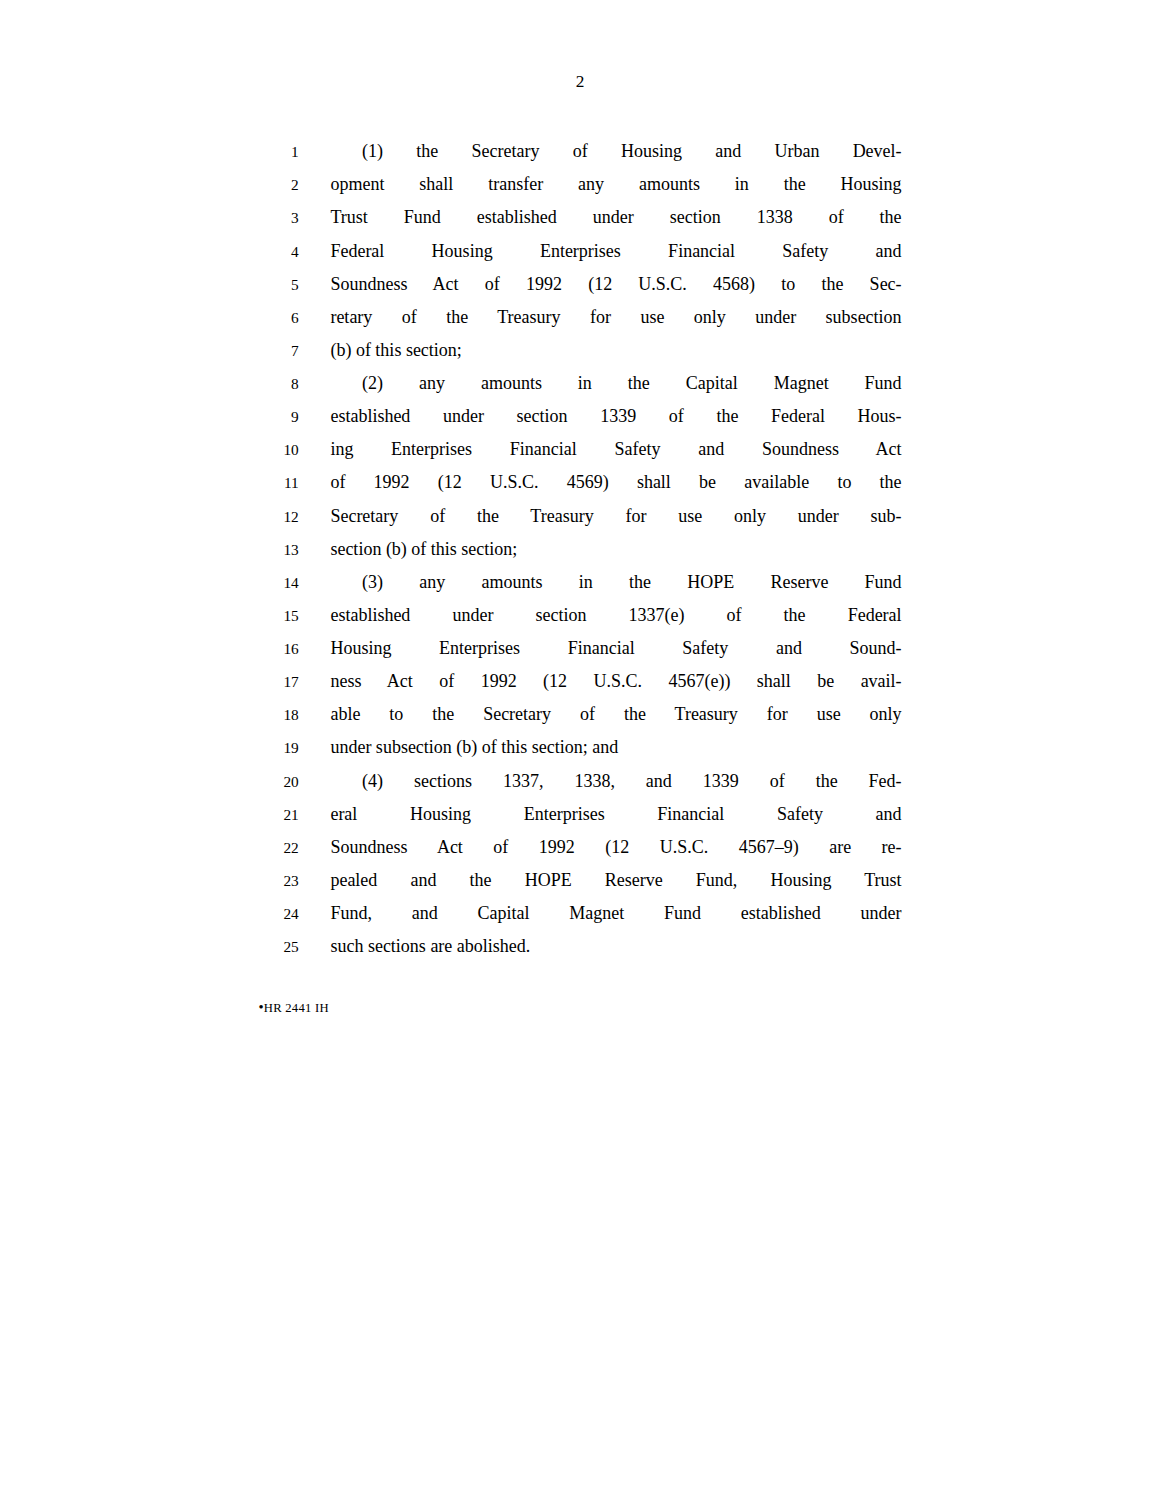2
(1) the Secretary of Housing and Urban Devel-
opment shall transfer any amounts in the Housing
Trust Fund established under section 1338 of the
Federal Housing Enterprises Financial Safety and
Soundness Act of 1992 (12 U.S.C. 4568) to the Sec-
retary of the Treasury for use only under subsection
(b) of this section;
(2) any amounts in the Capital Magnet Fund
established under section 1339 of the Federal Hous-
ing Enterprises Financial Safety and Soundness Act
of 1992 (12 U.S.C. 4569) shall be available to the
Secretary of the Treasury for use only under sub-
section (b) of this section;
(3) any amounts in the HOPE Reserve Fund
established under section 1337(e) of the Federal
Housing Enterprises Financial Safety and Sound-
ness Act of 1992 (12 U.S.C. 4567(e)) shall be avail-
able to the Secretary of the Treasury for use only
under subsection (b) of this section; and
(4) sections 1337, 1338, and 1339 of the Fed-
eral Housing Enterprises Financial Safety and
Soundness Act of 1992 (12 U.S.C. 4567–9) are re-
pealed and the HOPE Reserve Fund, Housing Trust
Fund, and Capital Magnet Fund established under
such sections are abolished.
•HR 2441 IH